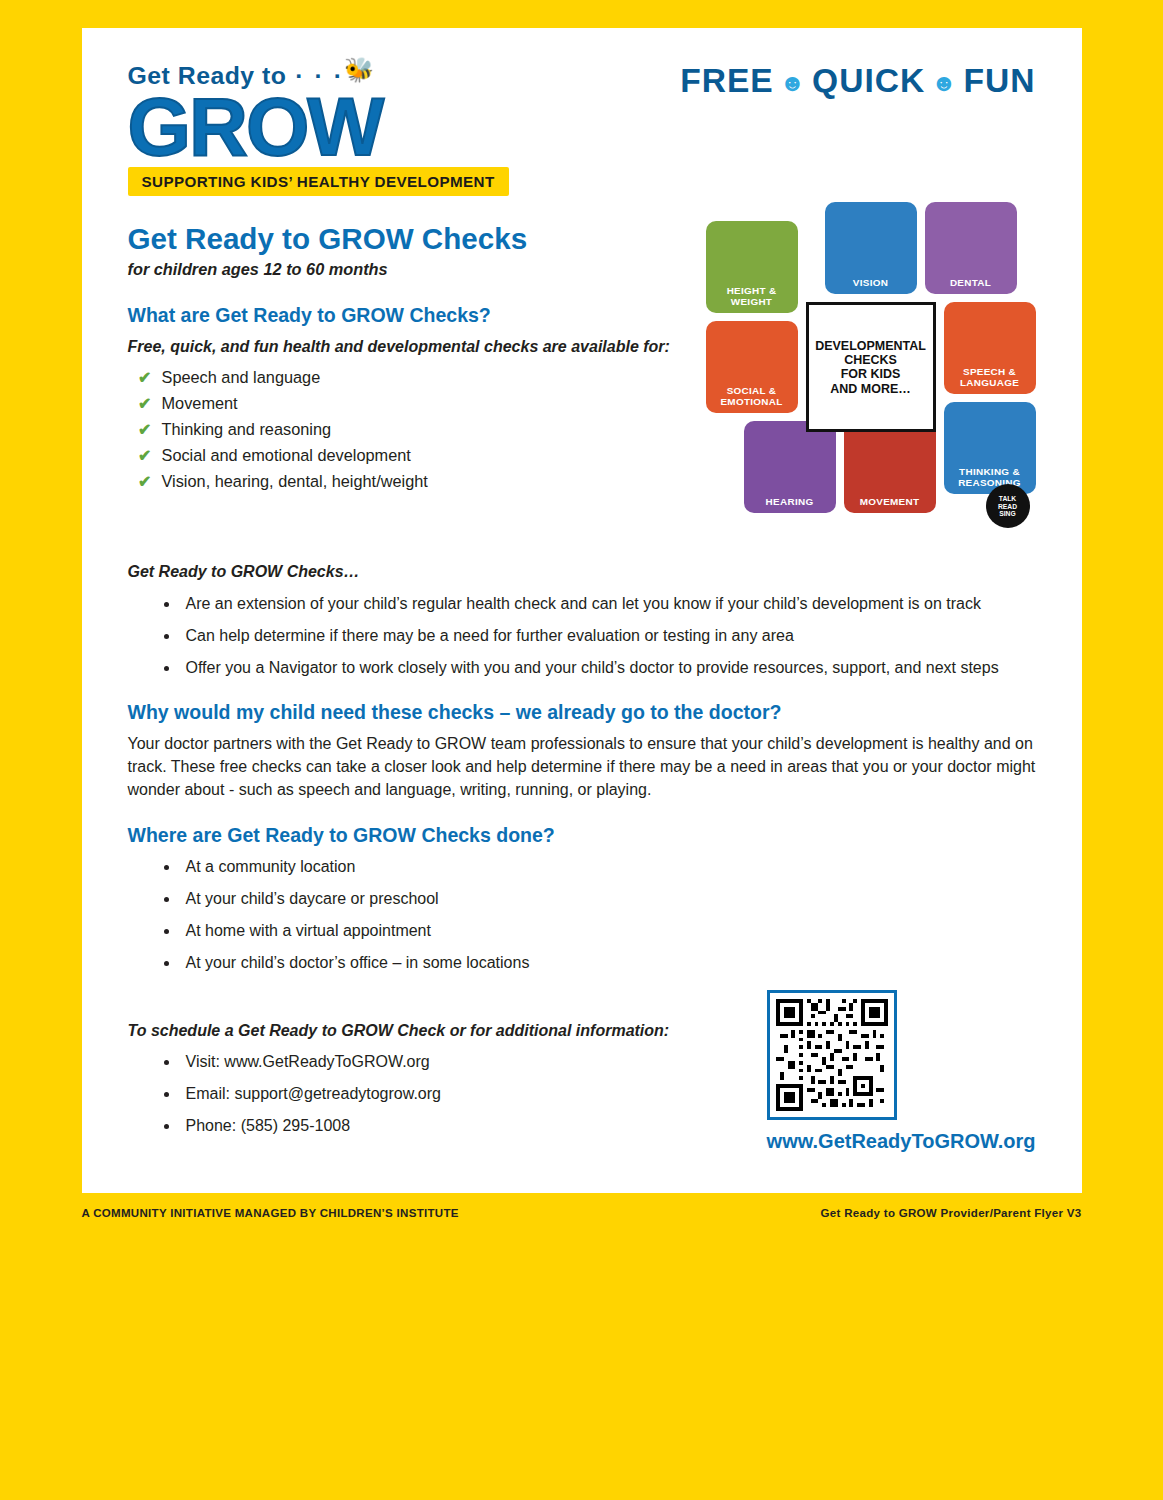Get Ready to · · ·🐝
GROW
SUPPORTING KIDS’ HEALTHY DEVELOPMENT
FREE☻QUICK☻FUN
Height &
Weight
Vision
Dental
Speech &
Language
Thinking &
Reasoning
Movement
Hearing
Social &
Emotional
Developmental
Checks
for Kids
and More…
Talk
Read
Sing
Get Ready to GROW Checks
for children ages 12 to 60 months
What are Get Ready to GROW Checks?
Free, quick, and fun health and developmental checks are available for:
Speech and language
Movement
Thinking and reasoning
Social and emotional development
Vision, hearing, dental, height/weight
Get Ready to GROW Checks…
Are an extension of your child’s regular health check and can let you know if your child’s development is on track
Can help determine if there may be a need for further evaluation or testing in any area
Offer you a Navigator to work closely with you and your child’s doctor to provide resources, support, and next steps
Why would my child need these checks – we already go to the doctor?
Your doctor partners with the Get Ready to GROW team professionals to ensure that your child’s development is healthy and on track. These free checks can take a closer look and help determine if there may be a need in areas that you or your doctor might wonder about - such as speech and language, writing, running, or playing.
Where are Get Ready to GROW Checks done?
At a community location
At your child’s daycare or preschool
At home with a virtual appointment
At your child’s doctor’s office – in some locations
To schedule a Get Ready to GROW Check or for additional information:
Visit: www.GetReadyToGROW.org
Email: support@getreadytogrow.org
Phone: (585) 295-1008
www.GetReadyToGROW.org
A Community Initiative Managed by Children’s Institute
Get Ready to GROW Provider/Parent Flyer V3